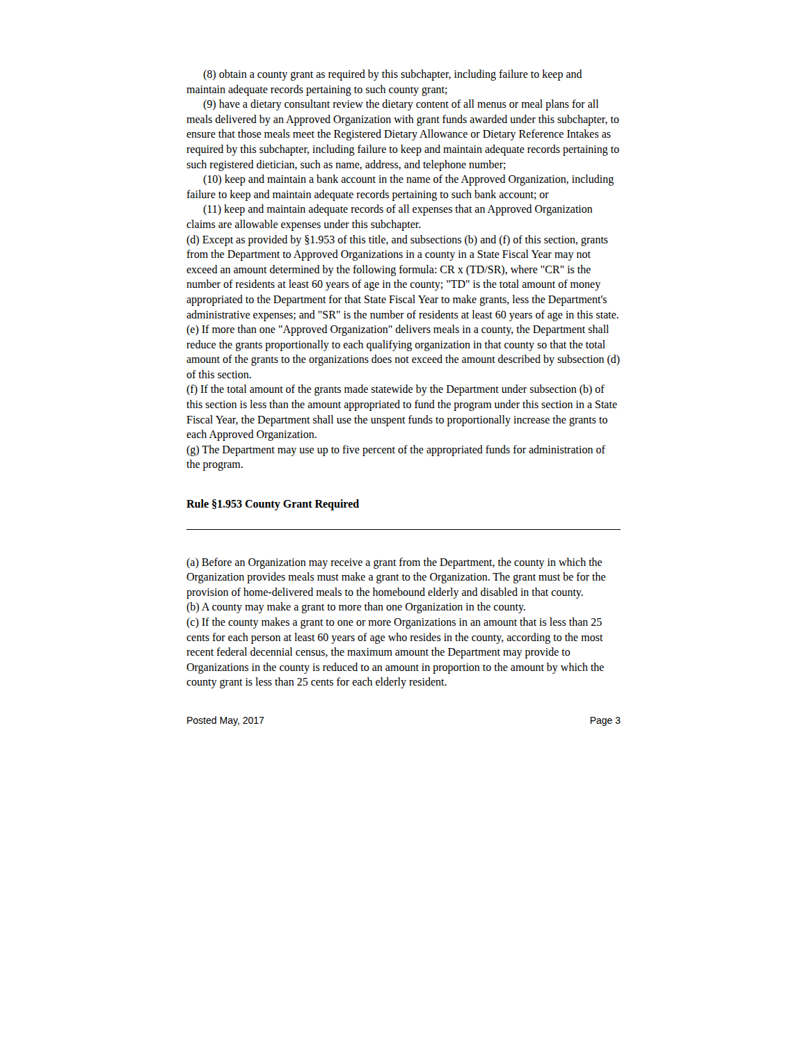(8) obtain a county grant as required by this subchapter, including failure to keep and maintain adequate records pertaining to such county grant;
(9) have a dietary consultant review the dietary content of all menus or meal plans for all meals delivered by an Approved Organization with grant funds awarded under this subchapter, to ensure that those meals meet the Registered Dietary Allowance or Dietary Reference Intakes as required by this subchapter, including failure to keep and maintain adequate records pertaining to such registered dietician, such as name, address, and telephone number;
(10) keep and maintain a bank account in the name of the Approved Organization, including failure to keep and maintain adequate records pertaining to such bank account; or
(11) keep and maintain adequate records of all expenses that an Approved Organization claims are allowable expenses under this subchapter.
(d) Except as provided by §1.953 of this title, and subsections (b) and (f) of this section, grants from the Department to Approved Organizations in a county in a State Fiscal Year may not exceed an amount determined by the following formula: CR x (TD/SR), where "CR" is the number of residents at least 60 years of age in the county; "TD" is the total amount of money appropriated to the Department for that State Fiscal Year to make grants, less the Department's administrative expenses; and "SR" is the number of residents at least 60 years of age in this state.
(e) If more than one "Approved Organization" delivers meals in a county, the Department shall reduce the grants proportionally to each qualifying organization in that county so that the total amount of the grants to the organizations does not exceed the amount described by subsection (d) of this section.
(f) If the total amount of the grants made statewide by the Department under subsection (b) of this section is less than the amount appropriated to fund the program under this section in a State Fiscal Year, the Department shall use the unspent funds to proportionally increase the grants to each Approved Organization.
(g) The Department may use up to five percent of the appropriated funds for administration of the program.
Rule §1.953 County Grant Required
(a) Before an Organization may receive a grant from the Department, the county in which the Organization provides meals must make a grant to the Organization. The grant must be for the provision of home-delivered meals to the homebound elderly and disabled in that county.
(b) A county may make a grant to more than one Organization in the county.
(c) If the county makes a grant to one or more Organizations in an amount that is less than 25 cents for each person at least 60 years of age who resides in the county, according to the most recent federal decennial census, the maximum amount the Department may provide to Organizations in the county is reduced to an amount in proportion to the amount by which the county grant is less than 25 cents for each elderly resident.
Posted May, 2017 Page 3